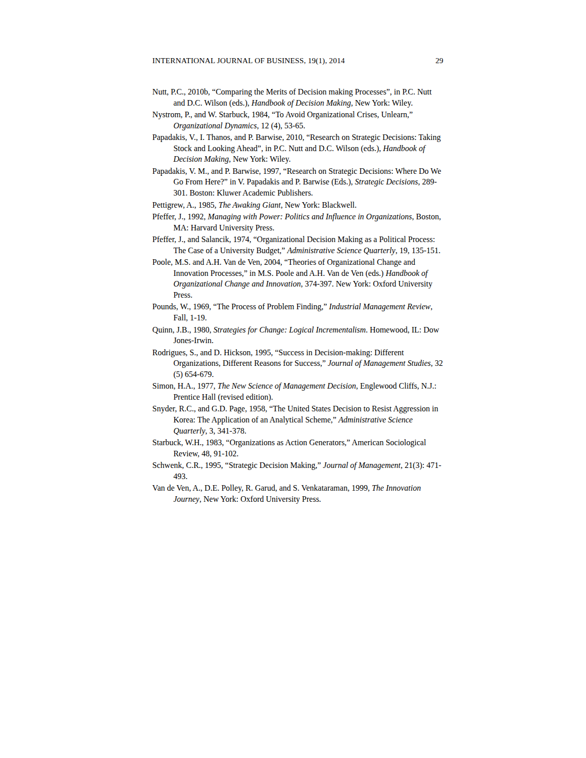International Journal of Business, 19(1), 2014 29
Nutt, P.C., 2010b, “Comparing the Merits of Decision making Processes”, in P.C. Nutt and D.C. Wilson (eds.), Handbook of Decision Making, New York: Wiley.
Nystrom, P., and W. Starbuck, 1984, “To Avoid Organizational Crises, Unlearn,” Organizational Dynamics, 12 (4), 53-65.
Papadakis, V., I. Thanos, and P. Barwise, 2010, “Research on Strategic Decisions: Taking Stock and Looking Ahead”, in P.C. Nutt and D.C. Wilson (eds.), Handbook of Decision Making, New York: Wiley.
Papadakis, V. M., and P. Barwise, 1997, “Research on Strategic Decisions: Where Do We Go From Here?” in V. Papadakis and P. Barwise (Eds.), Strategic Decisions, 289-301. Boston: Kluwer Academic Publishers.
Pettigrew, A., 1985, The Awaking Giant, New York: Blackwell.
Pfeffer, J., 1992, Managing with Power: Politics and Influence in Organizations, Boston, MA: Harvard University Press.
Pfeffer, J., and Salancik, 1974, “Organizational Decision Making as a Political Process: The Case of a University Budget,” Administrative Science Quarterly, 19, 135-151.
Poole, M.S. and A.H. Van de Ven, 2004, “Theories of Organizational Change and Innovation Processes,” in M.S. Poole and A.H. Van de Ven (eds.) Handbook of Organizational Change and Innovation, 374-397. New York: Oxford University Press.
Pounds, W., 1969, “The Process of Problem Finding,” Industrial Management Review, Fall, 1-19.
Quinn, J.B., 1980, Strategies for Change: Logical Incrementalism. Homewood, IL: Dow Jones-Irwin.
Rodrigues, S., and D. Hickson, 1995, “Success in Decision-making: Different Organizations, Different Reasons for Success,” Journal of Management Studies, 32 (5) 654-679.
Simon, H.A., 1977, The New Science of Management Decision, Englewood Cliffs, N.J.: Prentice Hall (revised edition).
Snyder, R.C., and G.D. Page, 1958, “The United States Decision to Resist Aggression in Korea: The Application of an Analytical Scheme,” Administrative Science Quarterly, 3, 341-378.
Starbuck, W.H., 1983, “Organizations as Action Generators,” American Sociological Review, 48, 91-102.
Schwenk, C.R., 1995, “Strategic Decision Making,” Journal of Management, 21(3): 471-493.
Van de Ven, A., D.E. Polley, R. Garud, and S. Venkataraman, 1999, The Innovation Journey, New York: Oxford University Press.